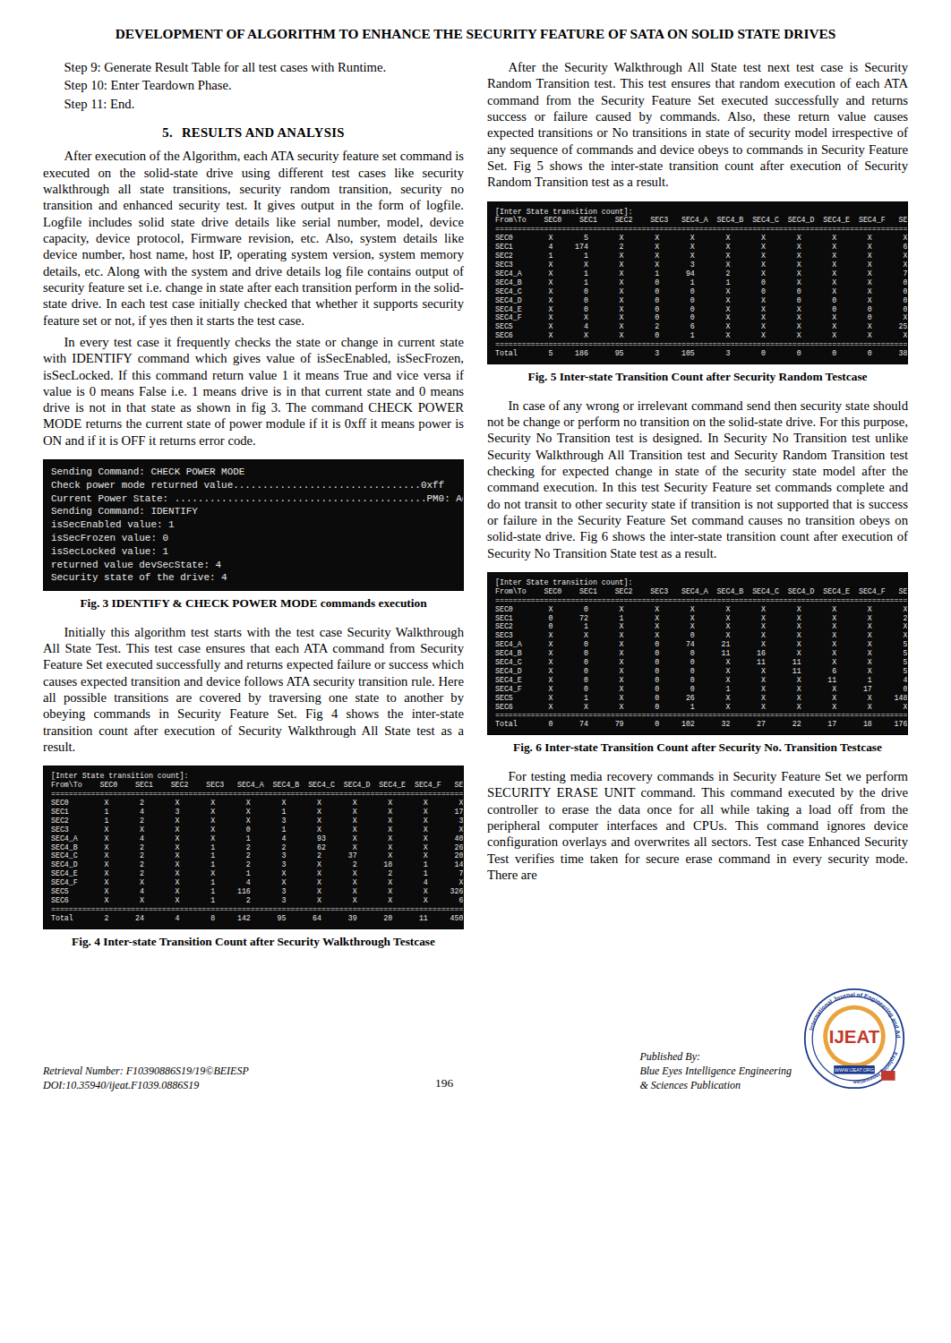Development of Algorithm to Enhance the Security Feature of SATA on Solid State Drives
Step 9: Generate Result Table for all test cases with Runtime.
Step 10: Enter Teardown Phase.
Step 11: End.
5. Results and Analysis
After execution of the Algorithm, each ATA security feature set command is executed on the solid-state drive using different test cases like security walkthrough all state transitions, security random transition, security no transition and enhanced security test. It gives output in the form of logfile. Logfile includes solid state drive details like serial number, model, device capacity, device protocol, Firmware revision, etc. Also, system details like device number, host name, host IP, operating system version, system memory details, etc. Along with the system and drive details log file contains output of security feature set i.e. change in state after each transition perform in the solid-state drive. In each test case initially checked that whether it supports security feature set or not, if yes then it starts the test case.
In every test case it frequently checks the state or change in current state with IDENTIFY command which gives value of isSecEnabled, isSecFrozen, isSecLocked. If this command return value 1 it means True and vice versa if value is 0 means False i.e. 1 means drive is in that current state and 0 means drive is not in that state as shown in fig 3. The command CHECK POWER MODE returns the current state of power module if it is 0xff it means power is ON and if it is OFF it returns error code.
Sending Command: CHECK POWER MODE Check power mode returned value................................0xff Current Power State: ...........................................PM0: Active Sending Command: IDENTIFY isSecEnabled value: 1 isSecFrozen value: 0 isSecLocked value: 1 returned value devSecState: 4 Security state of the drive: 4
Fig. 3 IDENTIFY & CHECK POWER MODE commands execution
Initially this algorithm test starts with the test case Security Walkthrough All State Test. This test case ensures that each ATA command from Security Feature Set executed successfully and returns expected failure or success which causes expected transition and device follows ATA security transition rule. Here all possible transitions are covered by traversing one state to another by obeying commands in Security Feature Set. Fig 4 shows the inter-state transition count after execution of Security Walkthrough All State test as a result.
[Inter State transition count]: From\To SEC0 SEC1 SEC2 SEC3 SEC4_A SEC4_B SEC4_C SEC4_D SEC4_E SEC4_F SEC5 SEC6 ===================================================================================================== SEC0 X 2 X X X X X X X X X X SEC1 1 4 3 X X 1 X X X X 17 X SEC2 1 2 X X X 3 X X X X 3 X SEC3 X X X X 0 1 X X X X X X SEC4_A X 4 X X 1 4 93 X X X 40 X SEC4_B X 2 X 1 2 2 62 X X X 26 X SEC4_C X 2 X 1 2 3 2 37 X X 20 X SEC4_D X 2 X 1 2 3 X 2 18 1 14 X SEC4_E X 2 X X 1 X X X 2 1 7 X SEC4_F X X X 1 4 X X X X 4 X X SEC5 X 4 X 1 116 3 X X X X 326 3 SEC6 X X X 1 2 3 X X X X 6 X ===================================================================================================== Total 2 24 4 8 142 95 64 39 20 11 450 4
Fig. 4 Inter-state Transition Count after Security Walkthrough Testcase
After the Security Walkthrough All State test next test case is Security Random Transition test. This test ensures that random execution of each ATA command from the Security Feature Set executed successfully and returns success or failure caused by commands. Also, these return value causes expected transitions or No transitions in state of security model irrespective of any sequence of commands and device obeys to commands in Security Feature Set. Fig 5 shows the inter-state transition count after execution of Security Random Transition test as a result.
[Inter State transition count]: From\To SEC0 SEC1 SEC2 SEC3 SEC4_A SEC4_B SEC4_C SEC4_D SEC4_E SEC4_F SEC5 SEC6 ===================================================================================================== SEC0 X 5 X X X X X X X X X X SEC1 4 174 2 X X X X X X X 6 X SEC2 1 1 X X X X X X X X X X SEC3 X X X X 3 X X X X X X X SEC4_A X 1 X 1 94 2 X X X X 7 X SEC4_B X 1 X 0 1 1 0 X X X 0 X SEC4_C X 0 X 0 0 X 0 0 X X 0 X SEC4_D X 0 X 0 0 X X 0 0 X 0 X SEC4_E X 0 X 0 0 X X X 0 0 0 X SEC4_F X X X 0 0 X X X X 0 X X SEC5 X 4 X 2 6 X X X X X 25 1 SEC6 X X X 0 1 X X X X X X X ===================================================================================================== Total 5 186 95 3 105 3 0 0 0 0 38 45
Fig. 5 Inter-state Transition Count after Security Random Testcase
In case of any wrong or irrelevant command send then security state should not be change or perform no transition on the solid-state drive. For this purpose, Security No Transition test is designed. In Security No Transition test unlike Security Walkthrough All Transition test and Security Random Transition test checking for expected change in state of the security state model after the command execution. In this test Security Feature set commands complete and do not transit to other security state if transition is not supported that is success or failure in the Security Feature Set command causes no transition obeys on solid-state drive. Fig 6 shows the inter-state transition count after execution of Security No Transition State test as a result.
[Inter State transition count]: From\To SEC0 SEC1 SEC2 SEC3 SEC4_A SEC4_B SEC4_C SEC4_D SEC4_E SEC4_F SEC5 SEC6 ===================================================================================================== SEC0 X 0 X X X X X X X X X X SEC1 0 72 1 X X X X X X X 2 X SEC2 0 1 X X X X X X X X X X SEC3 X X X X 0 X X X X X X X SEC4_A X 0 X 0 74 21 X X X X 5 X SEC4_B X 0 X 0 0 11 16 X X X 5 X SEC4_C X 0 X 0 0 X 11 11 X X 5 X SEC4_D X 0 X 0 0 X X 11 6 X 5 X SEC4_E X 0 X 0 0 X X X 11 1 4 X SEC4_F X 0 X 0 0 1 X X X 17 0 X SEC5 X 1 X 0 26 X X X X X 148 1 SEC6 X X X 0 1 X X X X X X X ===================================================================================================== Total 0 74 79 0 102 32 27 22 17 18 176 79
Fig. 6 Inter-state Transition Count after Security No. Transition Testcase
For testing media recovery commands in Security Feature Set we perform SECURITY ERASE UNIT command. This command executed by the drive controller to erase the data once for all while taking a load off from the peripheral computer interfaces and CPUs. This command ignores device configuration overlays and overwrites all sectors. Test case Enhanced Security Test verifies time taken for secure erase command in every security mode. There are
Retrieval Number: F10390886S19/19©BEIESP
DOI:10.35940/ijeat.F1039.0886S19
196
Published By:
Blue Eyes Intelligence Engineering
& Sciences Publication
International Journal of Engineering and Advanced Technology Exploring Innovation IJEAT WWW.IJEAT.ORG